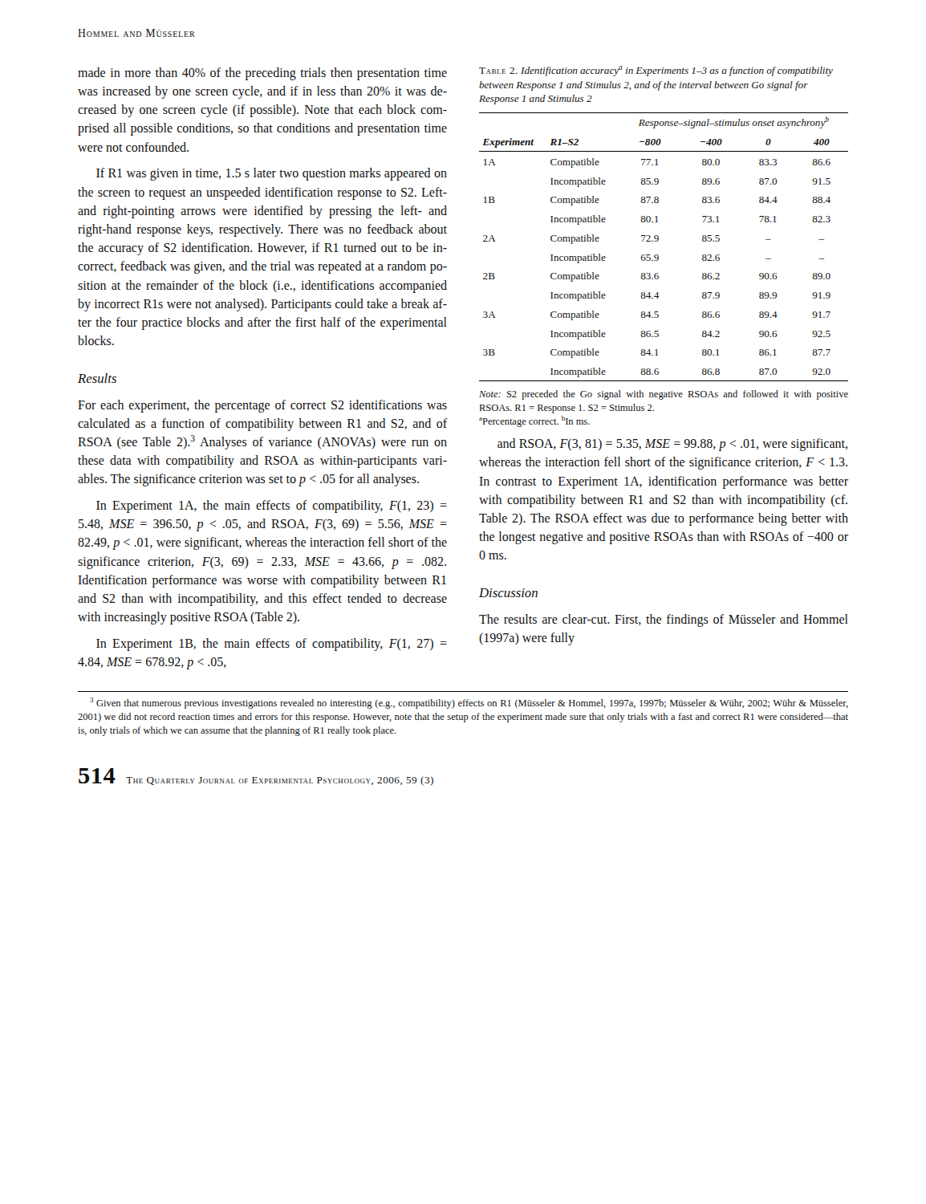Hommel and Müsseler
made in more than 40% of the preceding trials then presentation time was increased by one screen cycle, and if in less than 20% it was decreased by one screen cycle (if possible). Note that each block comprised all possible conditions, so that conditions and presentation time were not confounded.
If R1 was given in time, 1.5 s later two question marks appeared on the screen to request an unspeeded identification response to S2. Left- and right-pointing arrows were identified by pressing the left- and right-hand response keys, respectively. There was no feedback about the accuracy of S2 identification. However, if R1 turned out to be incorrect, feedback was given, and the trial was repeated at a random position at the remainder of the block (i.e., identifications accompanied by incorrect R1s were not analysed). Participants could take a break after the four practice blocks and after the first half of the experimental blocks.
Results
For each experiment, the percentage of correct S2 identifications was calculated as a function of compatibility between R1 and S2, and of RSOA (see Table 2).3 Analyses of variance (ANOVAs) were run on these data with compatibility and RSOA as within-participants variables. The significance criterion was set to p < .05 for all analyses.
In Experiment 1A, the main effects of compatibility, F(1, 23) = 5.48, MSE = 396.50, p < .05, and RSOA, F(3, 69) = 5.56, MSE = 82.49, p < .01, were significant, whereas the interaction fell short of the significance criterion, F(3, 69) = 2.33, MSE = 43.66, p = .082. Identification performance was worse with compatibility between R1 and S2 than with incompatibility, and this effect tended to decrease with increasingly positive RSOA (Table 2).
In Experiment 1B, the main effects of compatibility, F(1, 27) = 4.84, MSE = 678.92, p < .05,
Table 2. Identification accuracy a in Experiments 1–3 as a function of compatibility between Response 1 and Stimulus 2, and of the interval between Go signal for Response 1 and Stimulus 2
| | | Response–signal–stimulus onset asynchrony b |
| --- | --- | --- |
| Experiment | R1–S2 | −800 | −400 | 0 | 400 |
| 1A | Compatible | 77.1 | 80.0 | 83.3 | 86.6 |
| | Incompatible | 85.9 | 89.6 | 87.0 | 91.5 |
| 1B | Compatible | 87.8 | 83.6 | 84.4 | 88.4 |
| | Incompatible | 80.1 | 73.1 | 78.1 | 82.3 |
| 2A | Compatible | 72.9 | 85.5 | – | – |
| | Incompatible | 65.9 | 82.6 | – | – |
| 2B | Compatible | 83.6 | 86.2 | 90.6 | 89.0 |
| | Incompatible | 84.4 | 87.9 | 89.9 | 91.9 |
| 3A | Compatible | 84.5 | 86.6 | 89.4 | 91.7 |
| | Incompatible | 86.5 | 84.2 | 90.6 | 92.5 |
| 3B | Compatible | 84.1 | 80.1 | 86.1 | 87.7 |
| | Incompatible | 88.6 | 86.8 | 87.0 | 92.0 |
Note: S2 preceded the Go signal with negative RSOAs and followed it with positive RSOAs. R1 = Response 1. S2 = Stimulus 2.
aPercentage correct. bIn ms.
and RSOA, F(3, 81) = 5.35, MSE = 99.88, p < .01, were significant, whereas the interaction fell short of the significance criterion, F < 1.3. In contrast to Experiment 1A, identification performance was better with compatibility between R1 and S2 than with incompatibility (cf. Table 2). The RSOA effect was due to performance being better with the longest negative and positive RSOAs than with RSOAs of −400 or 0 ms.
Discussion
The results are clear-cut. First, the findings of Müsseler and Hommel (1997a) were fully
3 Given that numerous previous investigations revealed no interesting (e.g., compatibility) effects on R1 (Müsseler & Hommel, 1997a, 1997b; Müsseler & Wühr, 2002; Wühr & Müsseler, 2001) we did not record reaction times and errors for this response. However, note that the setup of the experiment made sure that only trials with a fast and correct R1 were considered—that is, only trials of which we can assume that the planning of R1 really took place.
514 The Quarterly Journal of Experimental Psychology, 2006, 59 (3)